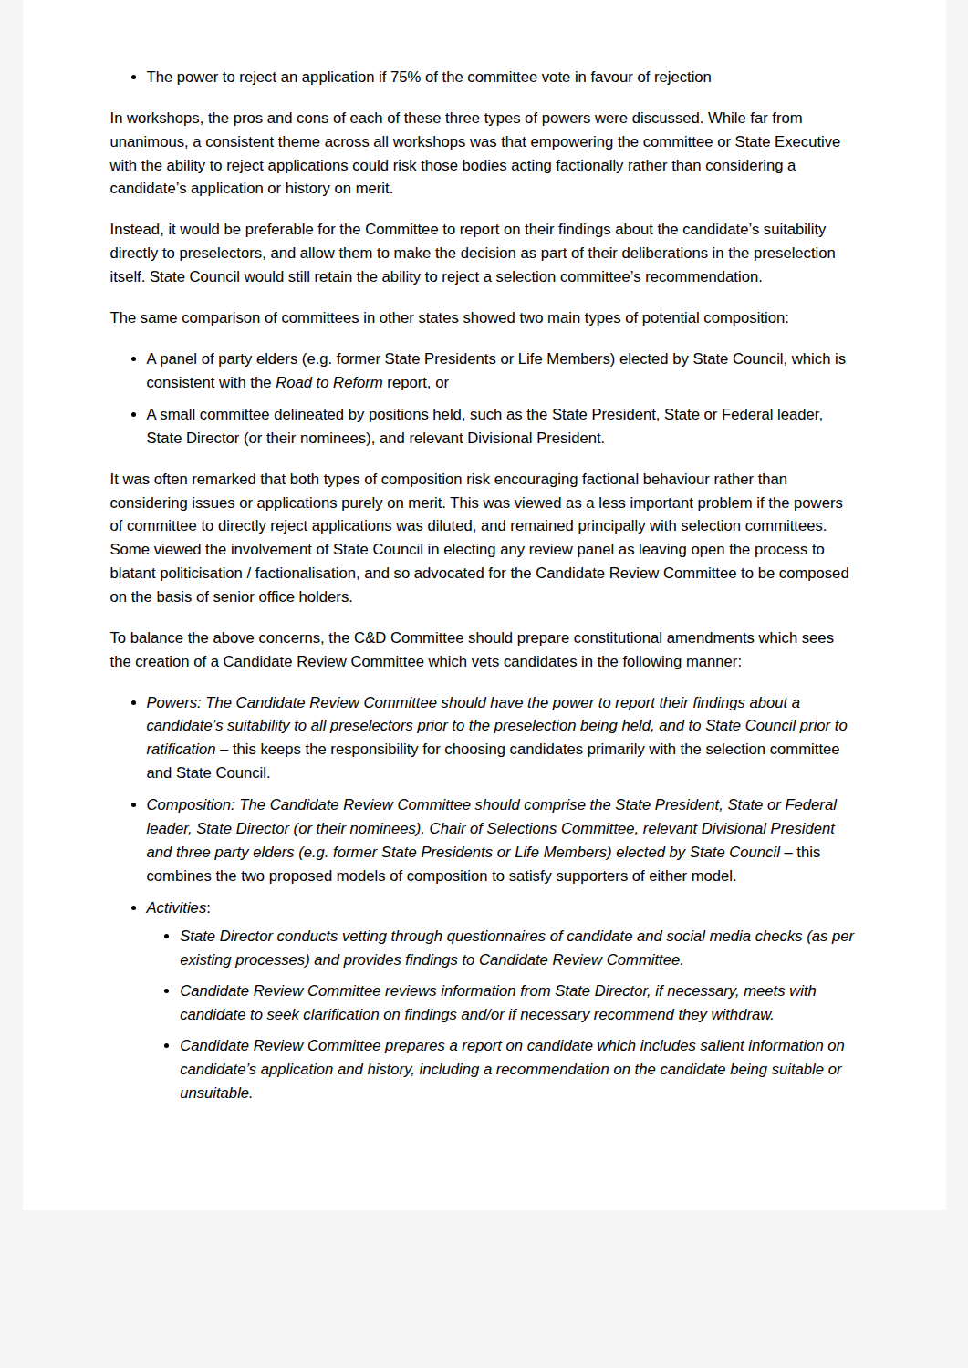The power to reject an application if 75% of the committee vote in favour of rejection
In workshops, the pros and cons of each of these three types of powers were discussed. While far from unanimous, a consistent theme across all workshops was that empowering the committee or State Executive with the ability to reject applications could risk those bodies acting factionally rather than considering a candidate’s application or history on merit.
Instead, it would be preferable for the Committee to report on their findings about the candidate’s suitability directly to preselectors, and allow them to make the decision as part of their deliberations in the preselection itself. State Council would still retain the ability to reject a selection committee’s recommendation.
The same comparison of committees in other states showed two main types of potential composition:
A panel of party elders (e.g. former State Presidents or Life Members) elected by State Council, which is consistent with the Road to Reform report, or
A small committee delineated by positions held, such as the State President, State or Federal leader, State Director (or their nominees), and relevant Divisional President.
It was often remarked that both types of composition risk encouraging factional behaviour rather than considering issues or applications purely on merit. This was viewed as a less important problem if the powers of committee to directly reject applications was diluted, and remained principally with selection committees. Some viewed the involvement of State Council in electing any review panel as leaving open the process to blatant politicisation / factionalisation, and so advocated for the Candidate Review Committee to be composed on the basis of senior office holders.
To balance the above concerns, the C&D Committee should prepare constitutional amendments which sees the creation of a Candidate Review Committee which vets candidates in the following manner:
Powers: The Candidate Review Committee should have the power to report their findings about a candidate’s suitability to all preselectors prior to the preselection being held, and to State Council prior to ratification – this keeps the responsibility for choosing candidates primarily with the selection committee and State Council.
Composition: The Candidate Review Committee should comprise the State President, State or Federal leader, State Director (or their nominees), Chair of Selections Committee, relevant Divisional President and three party elders (e.g. former State Presidents or Life Members) elected by State Council – this combines the two proposed models of composition to satisfy supporters of either model.
Activities:
State Director conducts vetting through questionnaires of candidate and social media checks (as per existing processes) and provides findings to Candidate Review Committee.
Candidate Review Committee reviews information from State Director, if necessary, meets with candidate to seek clarification on findings and/or if necessary recommend they withdraw.
Candidate Review Committee prepares a report on candidate which includes salient information on candidate’s application and history, including a recommendation on the candidate being suitable or unsuitable.